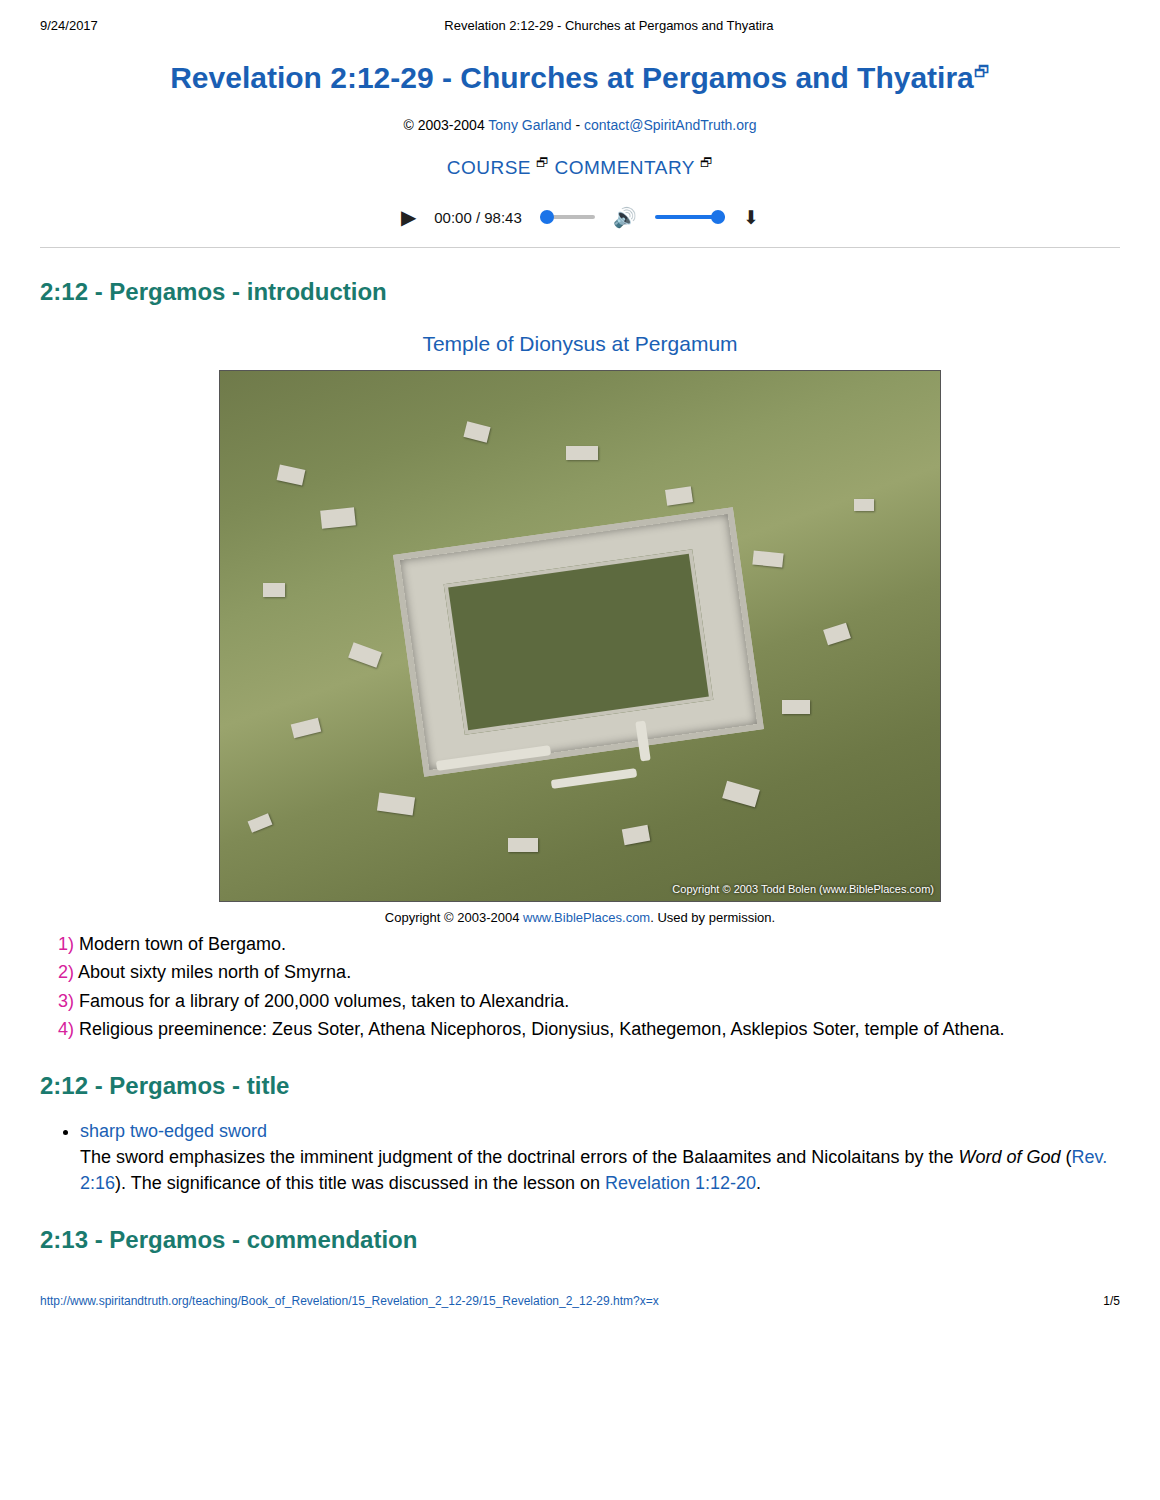9/24/2017 Revelation 2:12-29 - Churches at Pergamos and Thyatira
Revelation 2:12-29 - Churches at Pergamos and Thyatira🗗
© 2003-2004 Tony Garland - contact@SpiritAndTruth.org
COURSE 🗗 COMMENTARY 🗗
▶ 00:00 / 98:43 🔊 ⬇
2:12 - Pergamos - introduction
Temple of Dionysus at Pergamum
Copyright © 2003 Todd Bolen (www.BiblePlaces.com)
Copyright © 2003-2004 www.BiblePlaces.com. Used by permission.
1) Modern town of Bergamo.
2) About sixty miles north of Smyrna.
3) Famous for a library of 200,000 volumes, taken to Alexandria.
4) Religious preeminence: Zeus Soter, Athena Nicephoros, Dionysius, Kathegemon, Asklepios Soter, temple of Athena.
2:12 - Pergamos - title
sharp two-edged sword
The sword emphasizes the imminent judgment of the doctrinal errors of the Balaamites and Nicolaitans by the Word of God (Rev. 2:16). The significance of this title was discussed in the lesson on Revelation 1:12-20.
2:13 - Pergamos - commendation
http://www.spiritandtruth.org/teaching/Book_of_Revelation/15_Revelation_2_12-29/15_Revelation_2_12-29.htm?x=x 1/5